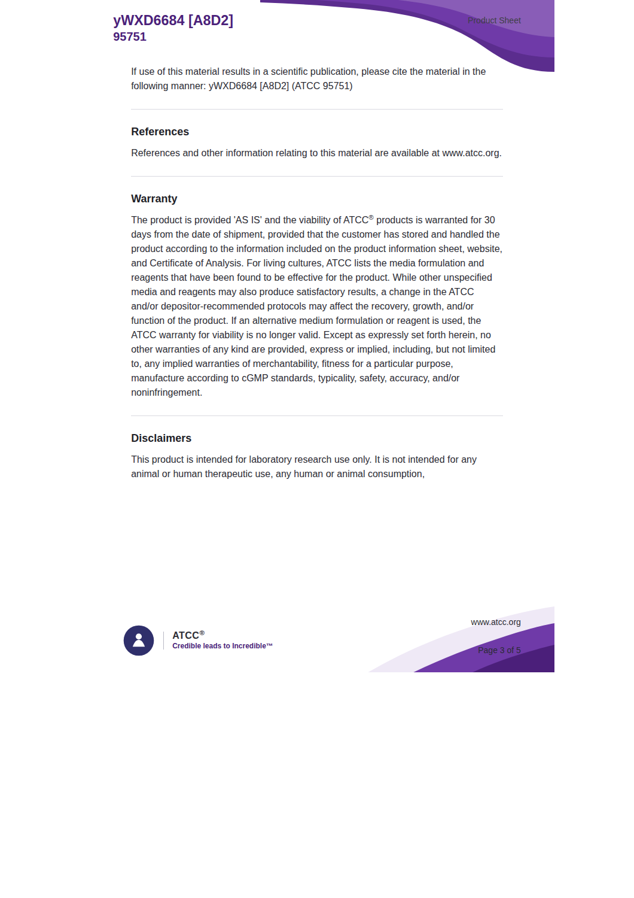yWXD6684 [A8D2] 95751
Product Sheet
If use of this material results in a scientific publication, please cite the material in the following manner: yWXD6684 [A8D2] (ATCC 95751)
References
References and other information relating to this material are available at www.atcc.org.
Warranty
The product is provided 'AS IS' and the viability of ATCC® products is warranted for 30 days from the date of shipment, provided that the customer has stored and handled the product according to the information included on the product information sheet, website, and Certificate of Analysis. For living cultures, ATCC lists the media formulation and reagents that have been found to be effective for the product. While other unspecified media and reagents may also produce satisfactory results, a change in the ATCC and/or depositor-recommended protocols may affect the recovery, growth, and/or function of the product. If an alternative medium formulation or reagent is used, the ATCC warranty for viability is no longer valid. Except as expressly set forth herein, no other warranties of any kind are provided, express or implied, including, but not limited to, any implied warranties of merchantability, fitness for a particular purpose, manufacture according to cGMP standards, typicality, safety, accuracy, and/or noninfringement.
Disclaimers
This product is intended for laboratory research use only. It is not intended for any animal or human therapeutic use, any human or animal consumption,
ATCC®
Credible leads to Incredible™
www.atcc.org
Page 3 of 5